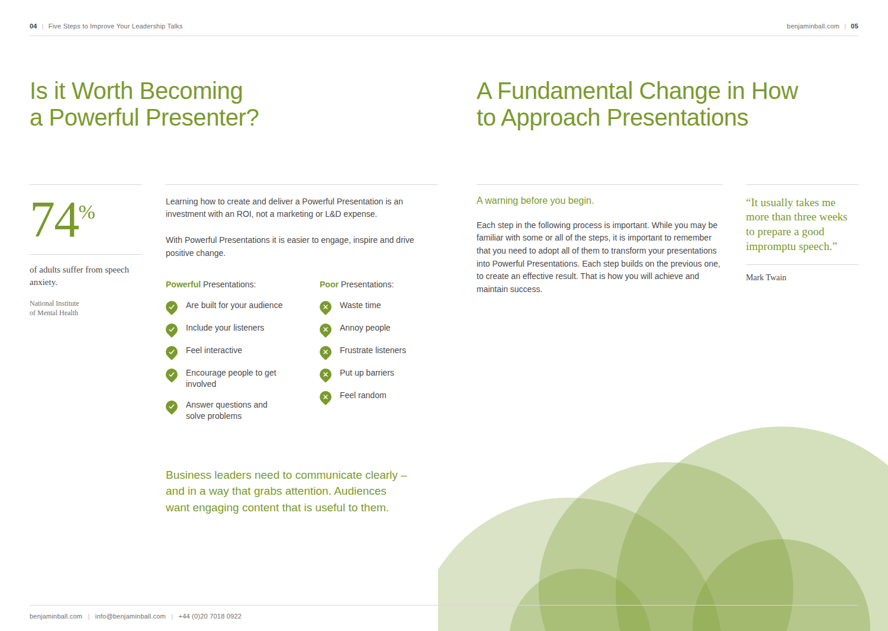04 | Five Steps to Improve Your Leadership Talks
benjaminball.com | 05
Is it Worth Becoming
a Powerful Presenter?
74%
of adults suffer from speech anxiety.
National Institute
of Mental Health
Learning how to create and deliver a Powerful Presentation is an investment with an ROI, not a marketing or L&D expense.
With Powerful Presentations it is easier to engage, inspire and drive positive change.
Powerful Presentations:
Are built for your audience
Include your listeners
Feel interactive
Encourage people to get involved
Answer questions and solve problems
Poor Presentations:
Waste time
Annoy people
Frustrate listeners
Put up barriers
Feel random
Business leaders need to communicate clearly – and in a way that grabs attention. Audiences want engaging content that is useful to them.
A Fundamental Change in How
to Approach Presentations
A warning before you begin.
Each step in the following process is important. While you may be familiar with some or all of the steps, it is important to remember that you need to adopt all of them to transform your presentations into Powerful Presentations. Each step builds on the previous one, to create an effective result. That is how you will achieve and maintain success.
“It usually takes me more than three weeks to prepare a good impromptu speech.”
Mark Twain
benjaminball.com | info@benjaminball.com | +44 (0)20 7018 0922